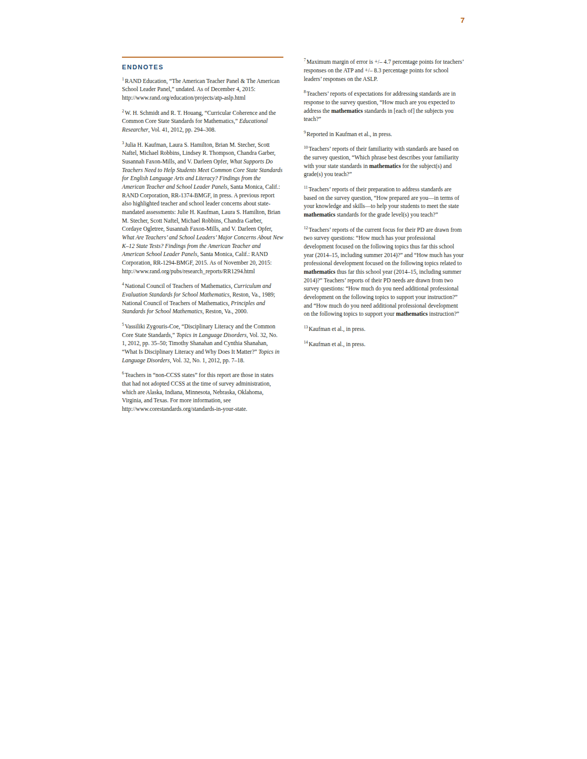7
Endnotes
1RAND Education, “The American Teacher Panel & The American School Leader Panel,” undated. As of December 4, 2015: http://www.rand.org/education/projects/atp-aslp.html
2W. H. Schmidt and R. T. Houang, “Curricular Coherence and the Common Core State Standards for Mathematics,” Educational Researcher, Vol. 41, 2012, pp. 294–308.
3Julia H. Kaufman, Laura S. Hamilton, Brian M. Stecher, Scott Naftel, Michael Robbins, Lindsey R. Thompson, Chandra Garber, Susannah Faxon-Mills, and V. Darleen Opfer, What Supports Do Teachers Need to Help Students Meet Common Core State Standards for English Language Arts and Literacy? Findings from the American Teacher and School Leader Panels, Santa Monica, Calif.: RAND Corporation, RR-1374-BMGF, in press. A previous report also highlighted teacher and school leader concerns about state-mandated assessments: Julie H. Kaufman, Laura S. Hamilton, Brian M. Stecher, Scott Naftel, Michael Robbins, Chandra Garber, Cordaye Ogletree, Susannah Faxon-Mills, and V. Darleen Opfer, What Are Teachers’ and School Leaders’ Major Concerns About New K–12 State Tests? Findings from the American Teacher and American School Leader Panels, Santa Monica, Calif.: RAND Corporation, RR-1294-BMGF, 2015. As of November 20, 2015: http://www.rand.org/pubs/research_reports/RR1294.html
4National Council of Teachers of Mathematics, Curriculum and Evaluation Standards for School Mathematics, Reston, Va., 1989; National Council of Teachers of Mathematics, Principles and Standards for School Mathematics, Reston, Va., 2000.
5Vassiliki Zygouris-Coe, “Disciplinary Literacy and the Common Core State Standards,” Topics in Language Disorders, Vol. 32, No. 1, 2012, pp. 35–50; Timothy Shanahan and Cynthia Shanahan, “What Is Disciplinary Literacy and Why Does It Matter?” Topics in Language Disorders, Vol. 32, No. 1, 2012, pp. 7–18.
6Teachers in “non-CCSS states” for this report are those in states that had not adopted CCSS at the time of survey administration, which are Alaska, Indiana, Minnesota, Nebraska, Oklahoma, Virginia, and Texas. For more information, see http://www.corestandards.org/standards-in-your-state.
7Maximum margin of error is +/– 4.7 percentage points for teachers’ responses on the ATP and +/– 8.3 percentage points for school leaders’ responses on the ASLP.
8Teachers’ reports of expectations for addressing standards are in response to the survey question, “How much are you expected to address the mathematics standards in [each of] the subjects you teach?”
9Reported in Kaufman et al., in press.
10Teachers’ reports of their familiarity with standards are based on the survey question, “Which phrase best describes your familiarity with your state standards in mathematics for the subject(s) and grade(s) you teach?”
11Teachers’ reports of their preparation to address standards are based on the survey question, “How prepared are you—in terms of your knowledge and skills—to help your students to meet the state mathematics standards for the grade level(s) you teach?”
12Teachers’ reports of the current focus for their PD are drawn from two survey questions: “How much has your professional development focused on the following topics thus far this school year (2014–15, including summer 2014)?” and “How much has your professional development focused on the following topics related to mathematics thus far this school year (2014–15, including summer 2014)?” Teachers’ reports of their PD needs are drawn from two survey questions: “How much do you need additional professional development on the following topics to support your instruction?” and “How much do you need additional professional development on the following topics to support your mathematics instruction?”
13Kaufman et al., in press.
14Kaufman et al., in press.